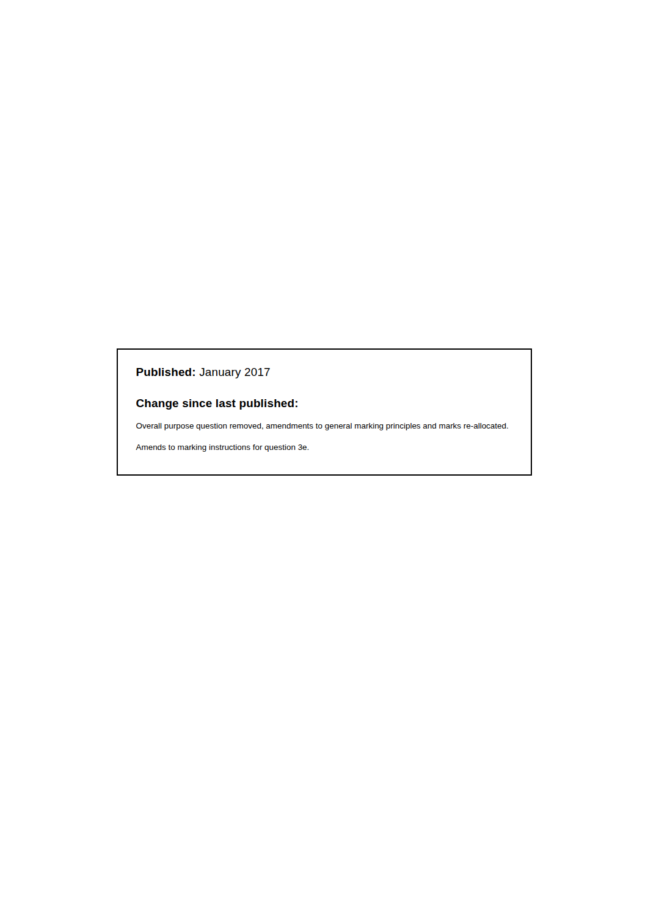Published: January 2017
Change since last published:
Overall purpose question removed, amendments to general marking principles and marks re-allocated.
Amends to marking instructions for question 3e.